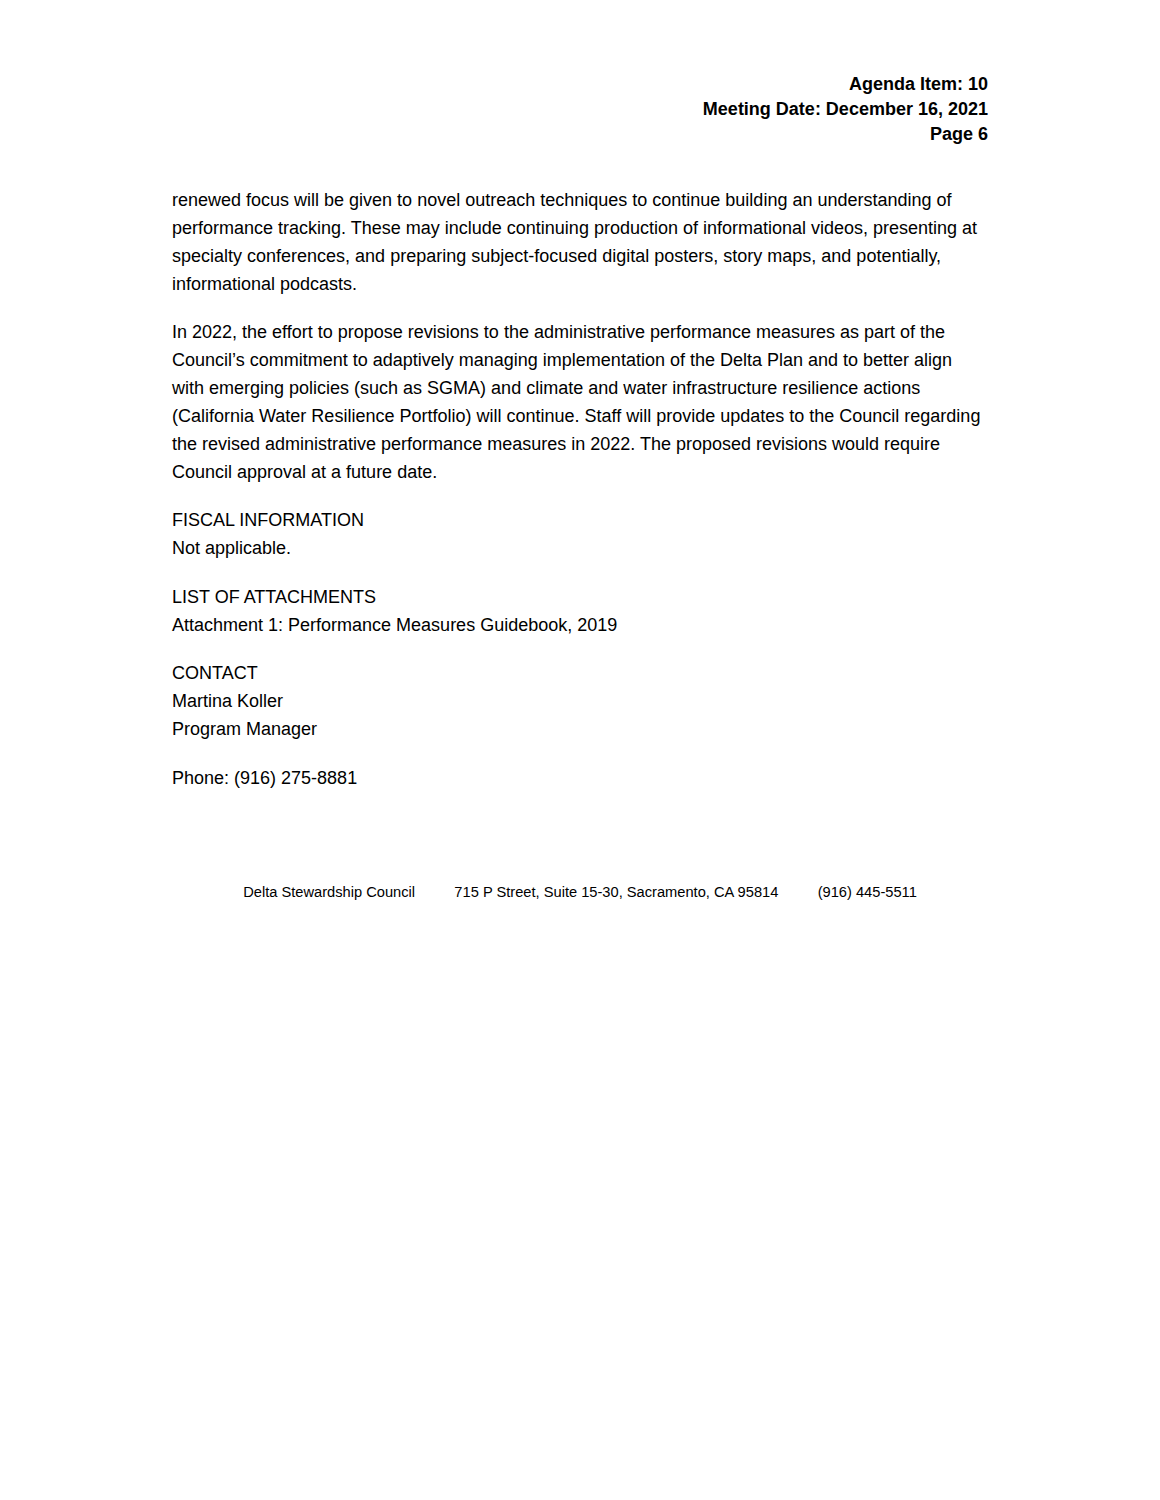Agenda Item: 10
Meeting Date: December 16, 2021
Page 6
renewed focus will be given to novel outreach techniques to continue building an understanding of performance tracking. These may include continuing production of informational videos, presenting at specialty conferences, and preparing subject-focused digital posters, story maps, and potentially, informational podcasts.
In 2022, the effort to propose revisions to the administrative performance measures as part of the Council’s commitment to adaptively managing implementation of the Delta Plan and to better align with emerging policies (such as SGMA) and climate and water infrastructure resilience actions (California Water Resilience Portfolio) will continue. Staff will provide updates to the Council regarding the revised administrative performance measures in 2022. The proposed revisions would require Council approval at a future date.
FISCAL INFORMATION
Not applicable.
LIST OF ATTACHMENTS
Attachment 1: Performance Measures Guidebook, 2019
CONTACT
Martina Koller
Program Manager
Phone: (916) 275-8881
Delta Stewardship Council 715 P Street, Suite 15-30, Sacramento, CA 95814 (916) 445-5511